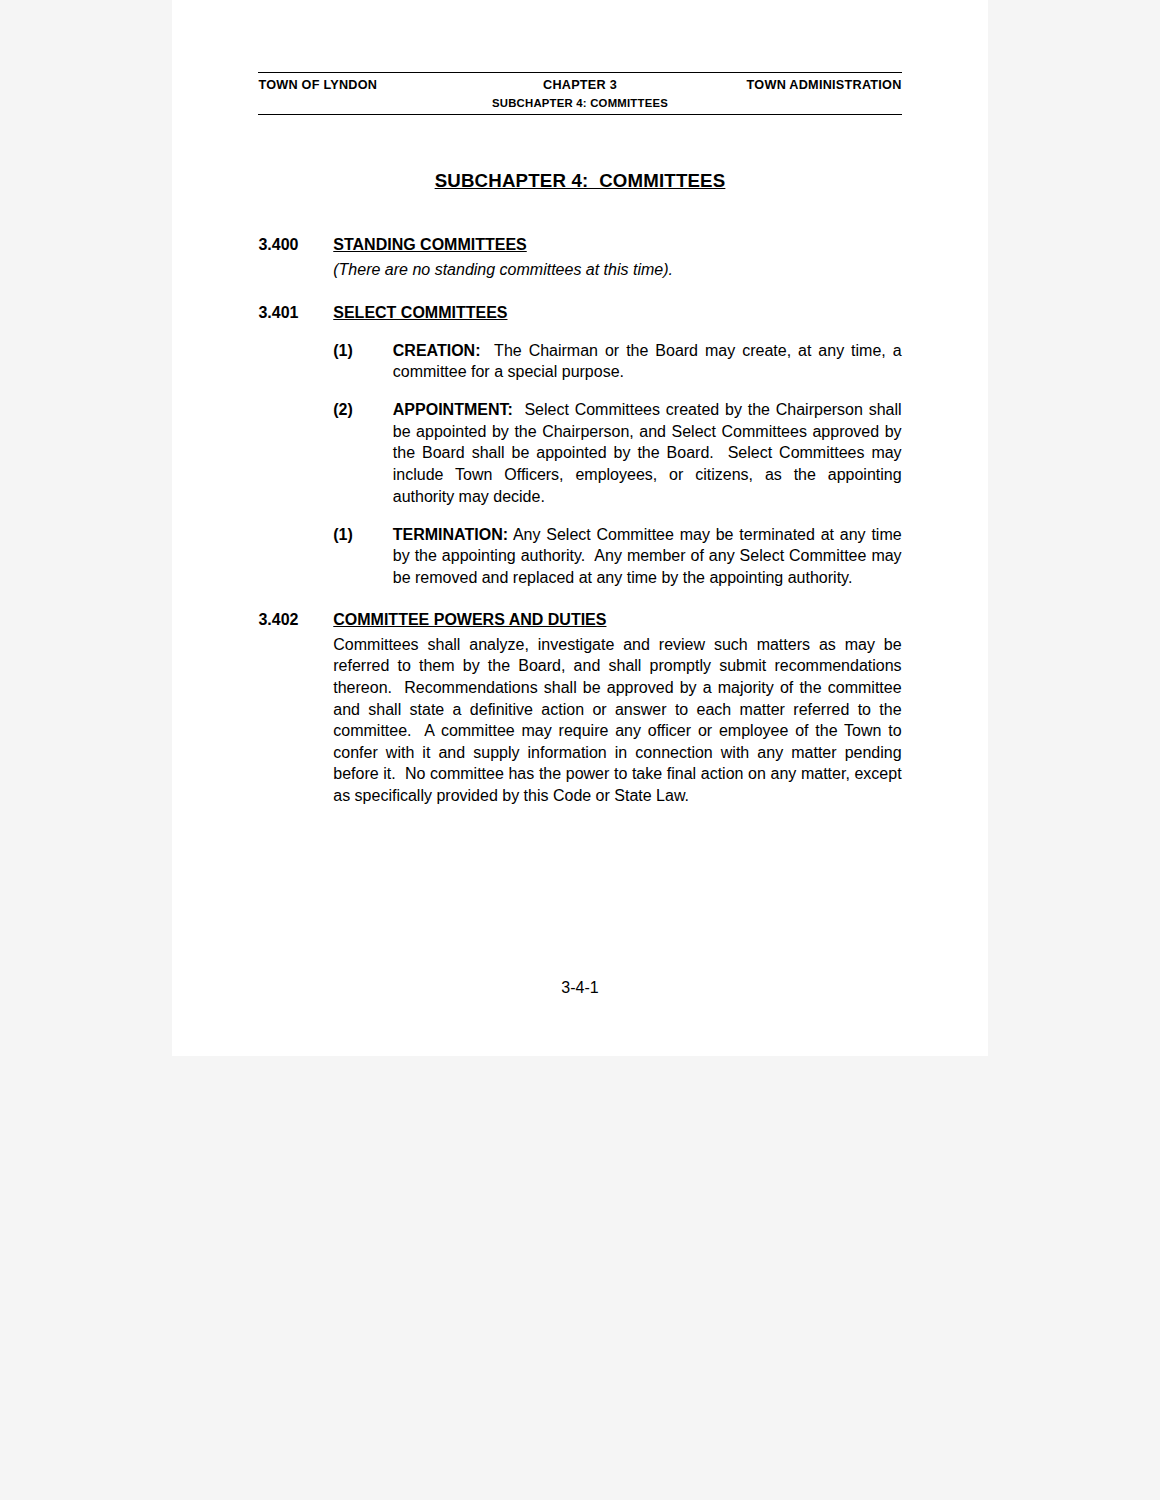TOWN OF LYNDON
CHAPTER 3
TOWN ADMINISTRATION
SUBCHAPTER 4: COMMITTEES
SUBCHAPTER 4: COMMITTEES
3.400
STANDING COMMITTEES
(There are no standing committees at this time).
3.401
SELECT COMMITTEES
(1)
CREATION: The Chairman or the Board may create, at any time, a committee for a special purpose.
(2)
APPOINTMENT: Select Committees created by the Chairperson shall be appointed by the Chairperson, and Select Committees approved by the Board shall be appointed by the Board. Select Committees may include Town Officers, employees, or citizens, as the appointing authority may decide.
(1)
TERMINATION: Any Select Committee may be terminated at any time by the appointing authority. Any member of any Select Committee may be removed and replaced at any time by the appointing authority.
3.402
COMMITTEE POWERS AND DUTIES
Committees shall analyze, investigate and review such matters as may be referred to them by the Board, and shall promptly submit recommendations thereon. Recommendations shall be approved by a majority of the committee and shall state a definitive action or answer to each matter referred to the committee. A committee may require any officer or employee of the Town to confer with it and supply information in connection with any matter pending before it. No committee has the power to take final action on any matter, except as specifically provided by this Code or State Law.
3-4-1